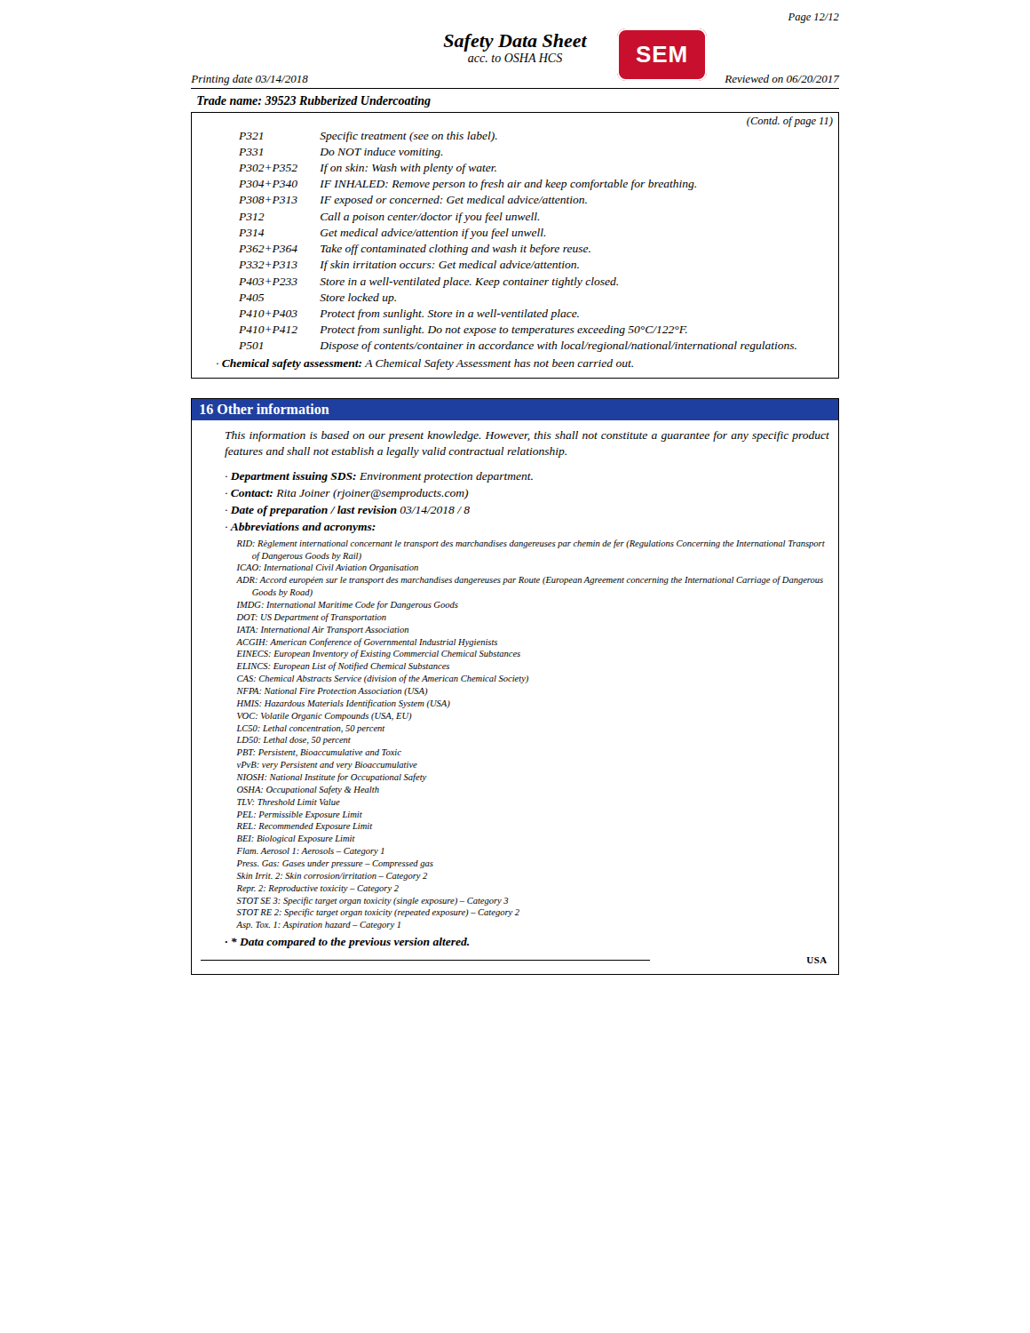Page 12/12
SEM
Safety Data Sheet
acc. to OSHA HCS
Printing date 03/14/2018 Reviewed on 06/20/2017
Trade name: 39523 Rubberized Undercoating
(Contd. of page 11)
P321 Specific treatment (see on this label).
P331 Do NOT induce vomiting.
P302+P352 If on skin: Wash with plenty of water.
P304+P340 IF INHALED: Remove person to fresh air and keep comfortable for breathing.
P308+P313 IF exposed or concerned: Get medical advice/attention.
P312 Call a poison center/doctor if you feel unwell.
P314 Get medical advice/attention if you feel unwell.
P362+P364 Take off contaminated clothing and wash it before reuse.
P332+P313 If skin irritation occurs: Get medical advice/attention.
P403+P233 Store in a well-ventilated place. Keep container tightly closed.
P405 Store locked up.
P410+P403 Protect from sunlight. Store in a well-ventilated place.
P410+P412 Protect from sunlight. Do not expose to temperatures exceeding 50°C/122°F.
P501 Dispose of contents/container in accordance with local/regional/national/international regulations.
· Chemical safety assessment: A Chemical Safety Assessment has not been carried out.
16 Other information
This information is based on our present knowledge. However, this shall not constitute a guarantee for any specific product features and shall not establish a legally valid contractual relationship.
· Department issuing SDS: Environment protection department.
· Contact: Rita Joiner (rjoiner@semproducts.com)
· Date of preparation / last revision 03/14/2018 / 8
· Abbreviations and acronyms:
RID: Règlement international concernant le transport des marchandises dangereuses par chemin de fer (Regulations Concerning the International Transport of Dangerous Goods by Rail) ICAO: International Civil Aviation Organisation ADR: Accord européen sur le transport des marchandises dangereuses par Route (European Agreement concerning the International Carriage of Dangerous Goods by Road) IMDG: International Maritime Code for Dangerous Goods DOT: US Department of Transportation IATA: International Air Transport Association ACGIH: American Conference of Governmental Industrial Hygienists EINECS: European Inventory of Existing Commercial Chemical Substances ELINCS: European List of Notified Chemical Substances CAS: Chemical Abstracts Service (division of the American Chemical Society) NFPA: National Fire Protection Association (USA) HMIS: Hazardous Materials Identification System (USA) VOC: Volatile Organic Compounds (USA, EU) LC50: Lethal concentration, 50 percent LD50: Lethal dose, 50 percent PBT: Persistent, Bioaccumulative and Toxic vPvB: very Persistent and very Bioaccumulative NIOSH: National Institute for Occupational Safety OSHA: Occupational Safety & Health TLV: Threshold Limit Value PEL: Permissible Exposure Limit REL: Recommended Exposure Limit BEI: Biological Exposure Limit Flam. Aerosol 1: Aerosols – Category 1 Press. Gas: Gases under pressure – Compressed gas Skin Irrit. 2: Skin corrosion/irritation – Category 2 Repr. 2: Reproductive toxicity – Category 2 STOT SE 3: Specific target organ toxicity (single exposure) – Category 3 STOT RE 2: Specific target organ toxicity (repeated exposure) – Category 2 Asp. Tox. 1: Aspiration hazard – Category 1
· * Data compared to the previous version altered.
USA